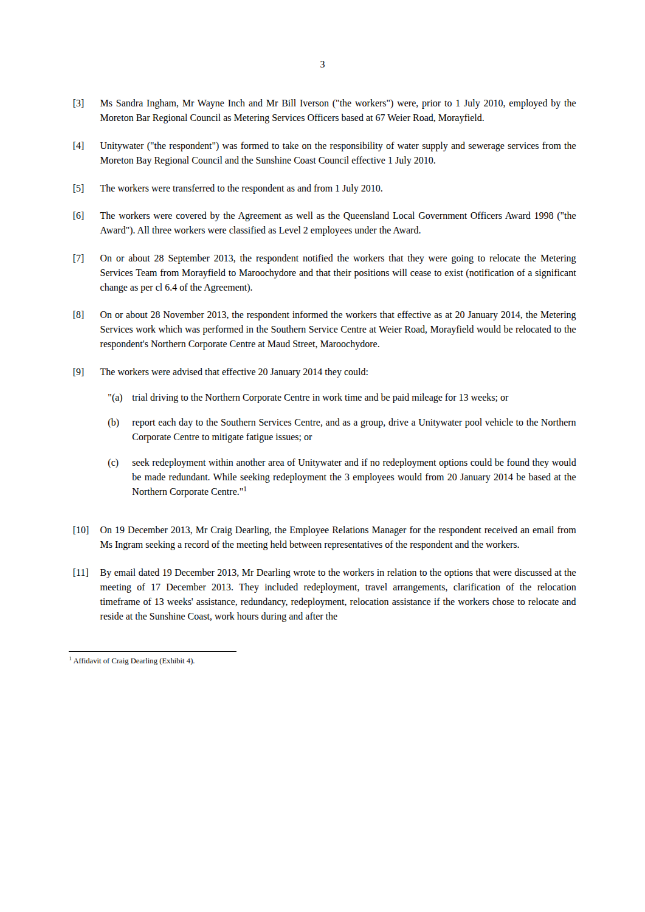3
[3]
Ms Sandra Ingham, Mr Wayne Inch and Mr Bill Iverson ("the workers") were, prior to 1 July 2010, employed by the Moreton Bar Regional Council as Metering Services Officers based at 67 Weier Road, Morayfield.
[4]
Unitywater ("the respondent") was formed to take on the responsibility of water supply and sewerage services from the Moreton Bay Regional Council and the Sunshine Coast Council effective 1 July 2010.
[5]
The workers were transferred to the respondent as and from 1 July 2010.
[6]
The workers were covered by the Agreement as well as the Queensland Local Government Officers Award 1998 ("the Award"). All three workers were classified as Level 2 employees under the Award.
[7]
On or about 28 September 2013, the respondent notified the workers that they were going to relocate the Metering Services Team from Morayfield to Maroochydore and that their positions will cease to exist (notification of a significant change as per cl 6.4 of the Agreement).
[8]
On or about 28 November 2013, the respondent informed the workers that effective as at 20 January 2014, the Metering Services work which was performed in the Southern Service Centre at Weier Road, Morayfield would be relocated to the respondent's Northern Corporate Centre at Maud Street, Maroochydore.
[9]
The workers were advised that effective 20 January 2014 they could:
"(a)
trial driving to the Northern Corporate Centre in work time and be paid mileage for 13 weeks; or
(b)
report each day to the Southern Services Centre, and as a group, drive a Unitywater pool vehicle to the Northern Corporate Centre to mitigate fatigue issues; or
(c)
seek redeployment within another area of Unitywater and if no redeployment options could be found they would be made redundant. While seeking redeployment the 3 employees would from 20 January 2014 be based at the Northern Corporate Centre."1
[10]
On 19 December 2013, Mr Craig Dearling, the Employee Relations Manager for the respondent received an email from Ms Ingram seeking a record of the meeting held between representatives of the respondent and the workers.
[11]
By email dated 19 December 2013, Mr Dearling wrote to the workers in relation to the options that were discussed at the meeting of 17 December 2013. They included redeployment, travel arrangements, clarification of the relocation timeframe of 13 weeks' assistance, redundancy, redeployment, relocation assistance if the workers chose to relocate and reside at the Sunshine Coast, work hours during and after the
1 Affidavit of Craig Dearling (Exhibit 4).